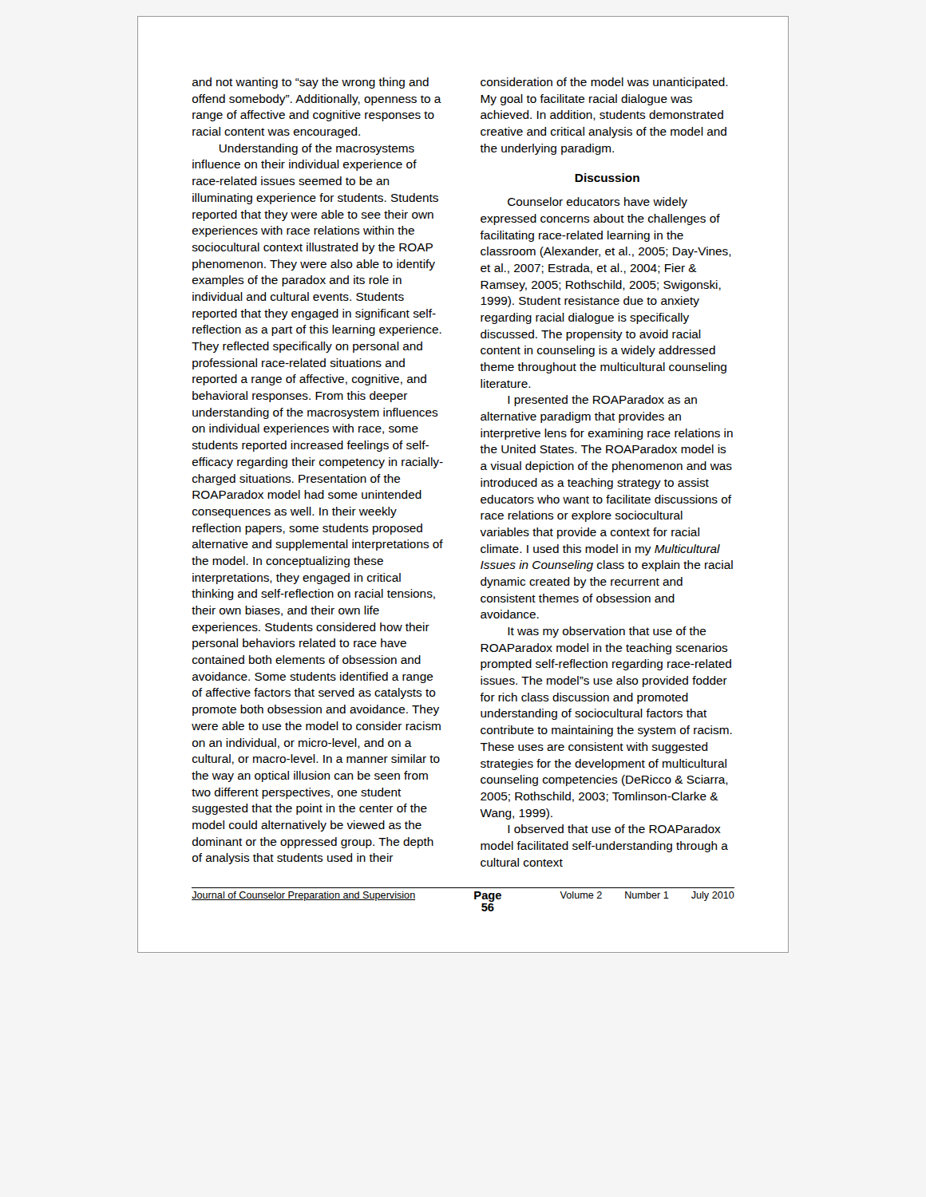and not wanting to “say the wrong thing and offend somebody”. Additionally, openness to a range of affective and cognitive responses to racial content was encouraged.
Understanding of the macrosystems influence on their individual experience of race-related issues seemed to be an illuminating experience for students. Students reported that they were able to see their own experiences with race relations within the sociocultural context illustrated by the ROAP phenomenon. They were also able to identify examples of the paradox and its role in individual and cultural events. Students reported that they engaged in significant self-reflection as a part of this learning experience. They reflected specifically on personal and professional race-related situations and reported a range of affective, cognitive, and behavioral responses. From this deeper understanding of the macrosystem influences on individual experiences with race, some students reported increased feelings of self-efficacy regarding their competency in racially-charged situations. Presentation of the ROAParadox model had some unintended consequences as well. In their weekly reflection papers, some students proposed alternative and supplemental interpretations of the model. In conceptualizing these interpretations, they engaged in critical thinking and self-reflection on racial tensions, their own biases, and their own life experiences. Students considered how their personal behaviors related to race have contained both elements of obsession and avoidance. Some students identified a range of affective factors that served as catalysts to promote both obsession and avoidance. They were able to use the model to consider racism on an individual, or micro-level, and on a cultural, or macro-level. In a manner similar to the way an optical illusion can be seen from two different perspectives, one student suggested that the point in the center of the model could alternatively be viewed as the dominant or the oppressed group. The depth of analysis that students used in their consideration of the model was unanticipated. My goal to facilitate racial dialogue was achieved. In addition, students demonstrated creative and critical analysis of the model and the underlying paradigm.
Discussion
Counselor educators have widely expressed concerns about the challenges of facilitating race-related learning in the classroom (Alexander, et al., 2005; Day-Vines, et al., 2007; Estrada, et al., 2004; Fier & Ramsey, 2005; Rothschild, 2005; Swigonski, 1999). Student resistance due to anxiety regarding racial dialogue is specifically discussed. The propensity to avoid racial content in counseling is a widely addressed theme throughout the multicultural counseling literature.
I presented the ROAParadox as an alternative paradigm that provides an interpretive lens for examining race relations in the United States. The ROAParadox model is a visual depiction of the phenomenon and was introduced as a teaching strategy to assist educators who want to facilitate discussions of race relations or explore sociocultural variables that provide a context for racial climate. I used this model in my Multicultural Issues in Counseling class to explain the racial dynamic created by the recurrent and consistent themes of obsession and avoidance.
It was my observation that use of the ROAParadox model in the teaching scenarios prompted self-reflection regarding race-related issues. The model”s use also provided fodder for rich class discussion and promoted understanding of sociocultural factors that contribute to maintaining the system of racism. These uses are consistent with suggested strategies for the development of multicultural counseling competencies (DeRicco & Sciarra, 2005; Rothschild, 2003; Tomlinson-Clarke & Wang, 1999).
I observed that use of the ROAParadox model facilitated self-understanding through a cultural context
Journal of Counselor Preparation and Supervision
Page
56
Volume 2 Number 1 July 2010